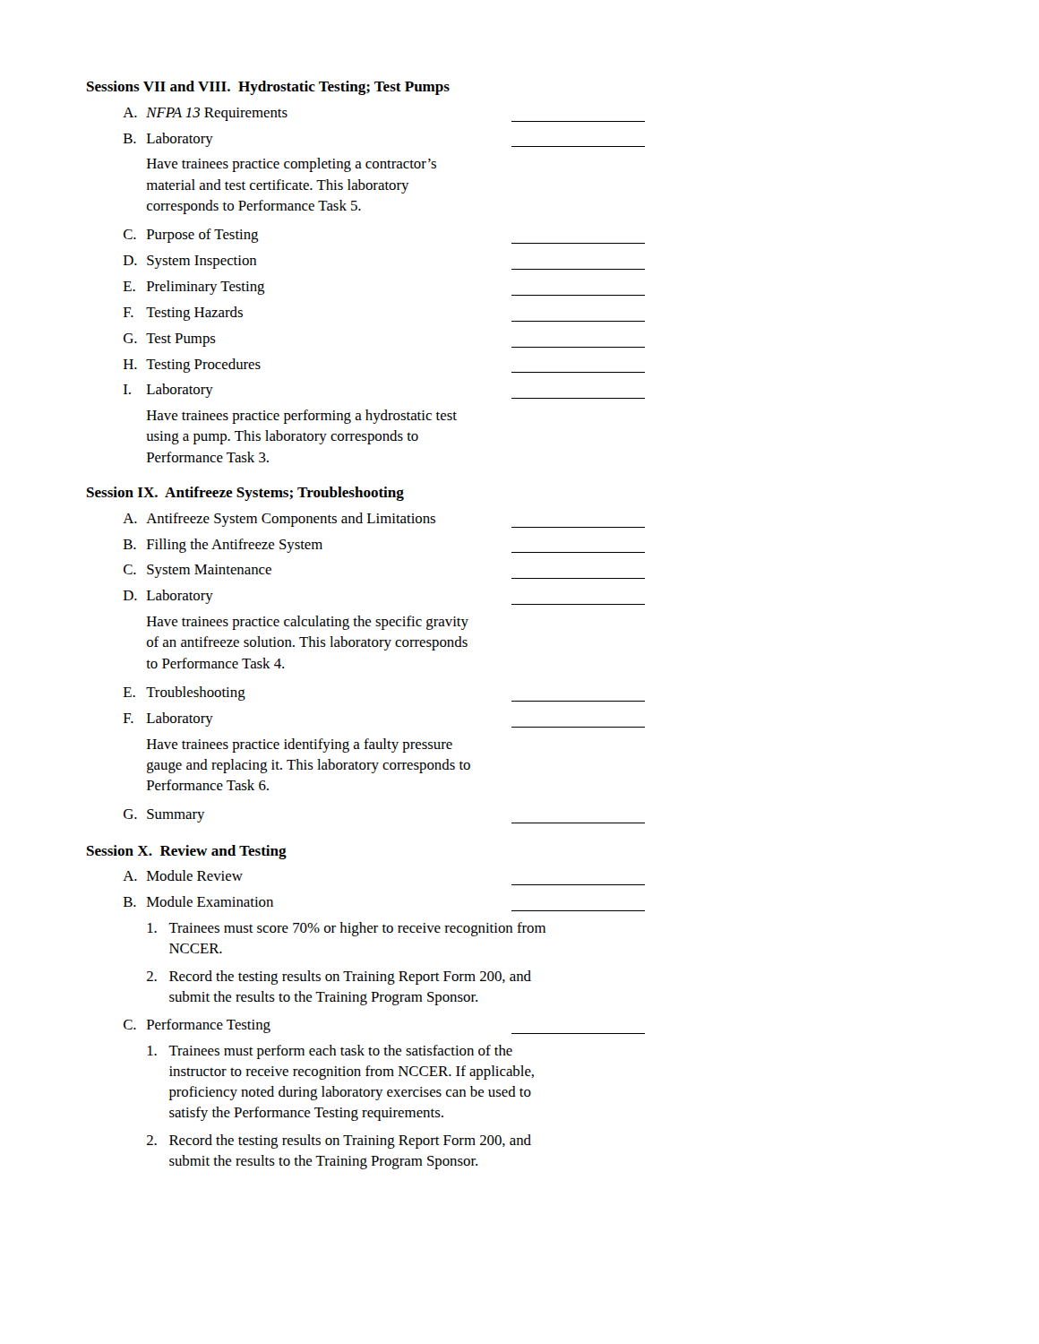Sessions VII and VIII. Hydrostatic Testing; Test Pumps
A. NFPA 13 Requirements
B. Laboratory
Have trainees practice completing a contractor’s material and test certificate. This laboratory corresponds to Performance Task 5.
C. Purpose of Testing
D. System Inspection
E. Preliminary Testing
F. Testing Hazards
G. Test Pumps
H. Testing Procedures
I. Laboratory
Have trainees practice performing a hydrostatic test using a pump. This laboratory corresponds to Performance Task 3.
Session IX. Antifreeze Systems; Troubleshooting
A. Antifreeze System Components and Limitations
B. Filling the Antifreeze System
C. System Maintenance
D. Laboratory
Have trainees practice calculating the specific gravity of an antifreeze solution. This laboratory corresponds to Performance Task 4.
E. Troubleshooting
F. Laboratory
Have trainees practice identifying a faulty pressure gauge and replacing it. This laboratory corresponds to Performance Task 6.
G. Summary
Session X. Review and Testing
A. Module Review
B. Module Examination
1. Trainees must score 70% or higher to receive recognition from NCCER.
2. Record the testing results on Training Report Form 200, and submit the results to the Training Program Sponsor.
C. Performance Testing
1. Trainees must perform each task to the satisfaction of the instructor to receive recognition from NCCER. If applicable, proficiency noted during laboratory exercises can be used to satisfy the Performance Testing requirements.
2. Record the testing results on Training Report Form 200, and submit the results to the Training Program Sponsor.